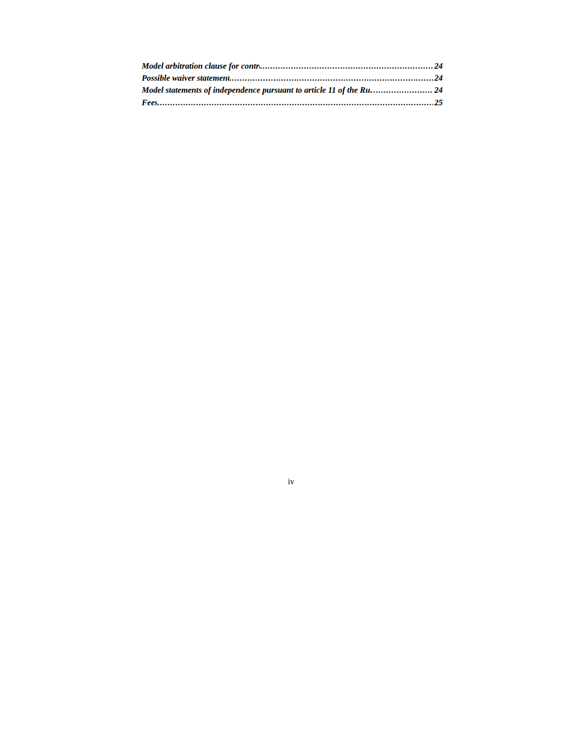Model arbitration clause for contracts .......................................................................... 24
Possible waiver statement ............................................................................... 24
Model statements of independence pursuant to article 11 of the Rules ......................... 24
Fees ............................................................................................................... 25
iv